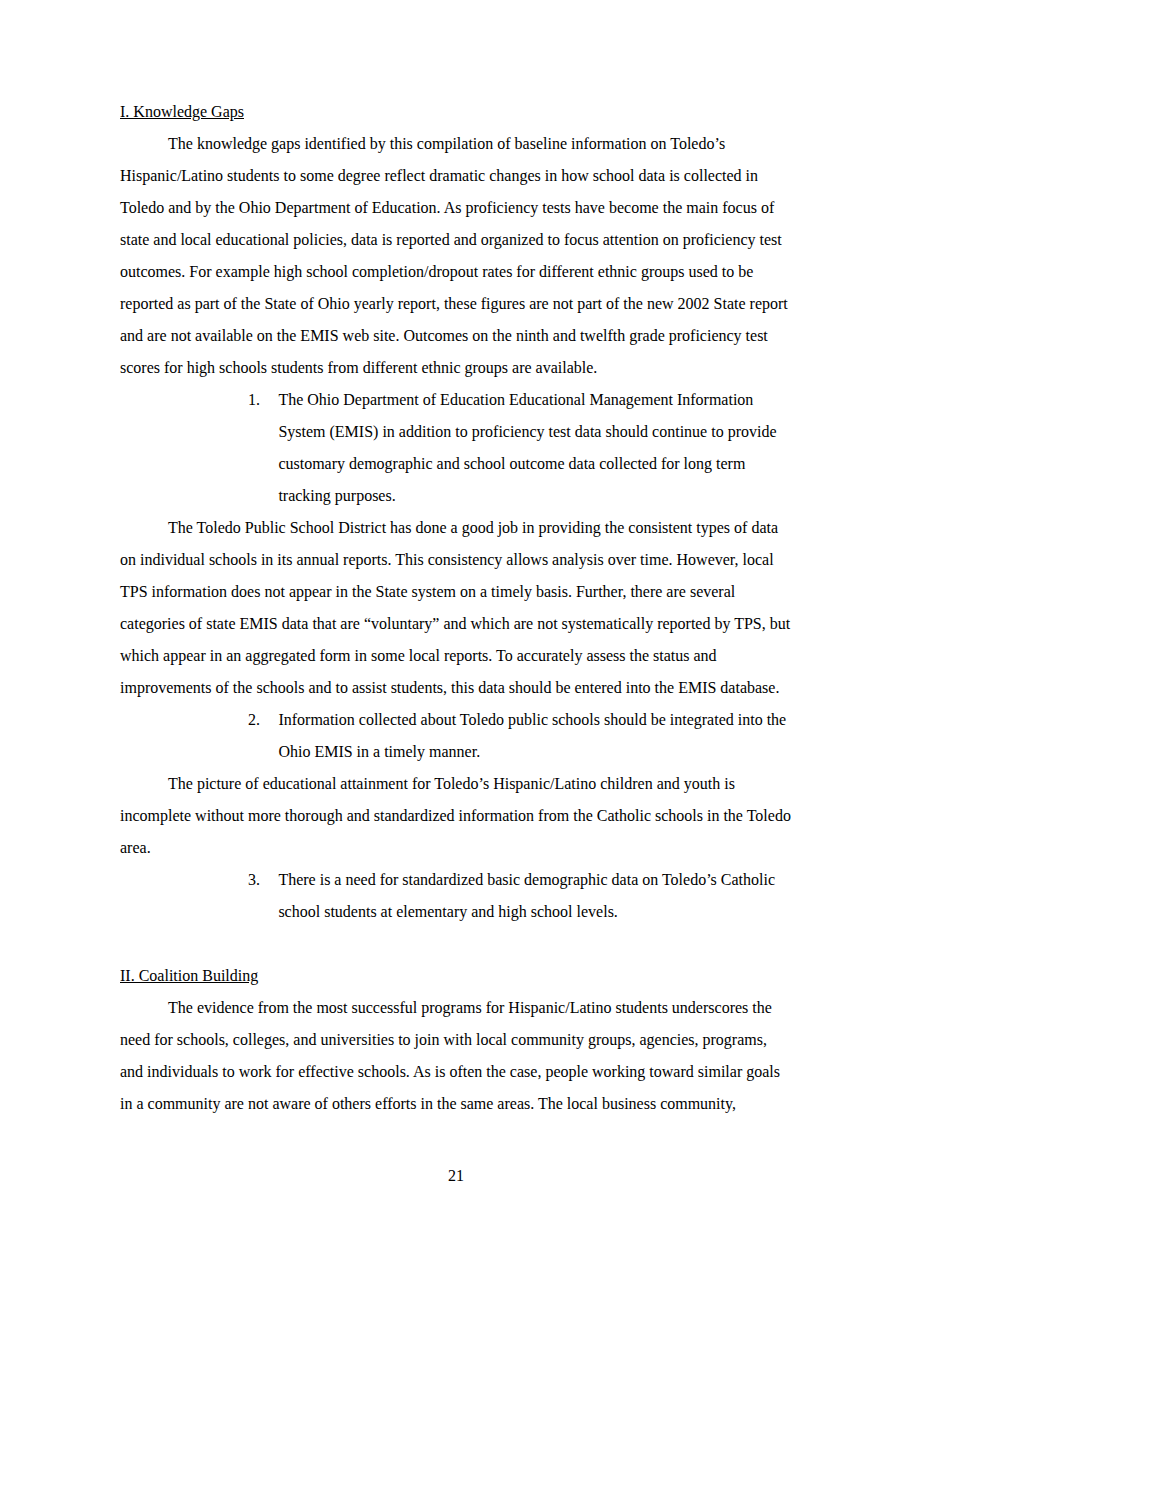I. Knowledge Gaps
The knowledge gaps identified by this compilation of baseline information on Toledo’s Hispanic/Latino students to some degree reflect dramatic changes in how school data is collected in Toledo and by the Ohio Department of Education. As proficiency tests have become the main focus of state and local educational policies, data is reported and organized to focus attention on proficiency test outcomes. For example high school completion/dropout rates for different ethnic groups used to be reported as part of the State of Ohio yearly report, these figures are not part of the new 2002 State report and are not available on the EMIS web site. Outcomes on the ninth and twelfth grade proficiency test scores for high schools students from different ethnic groups are available.
The Ohio Department of Education Educational Management Information System (EMIS) in addition to proficiency test data should continue to provide customary demographic and school outcome data collected for long term tracking purposes.
The Toledo Public School District has done a good job in providing the consistent types of data on individual schools in its annual reports. This consistency allows analysis over time. However, local TPS information does not appear in the State system on a timely basis. Further, there are several categories of state EMIS data that are “voluntary” and which are not systematically reported by TPS, but which appear in an aggregated form in some local reports. To accurately assess the status and improvements of the schools and to assist students, this data should be entered into the EMIS database.
Information collected about Toledo public schools should be integrated into the Ohio EMIS in a timely manner.
The picture of educational attainment for Toledo’s Hispanic/Latino children and youth is incomplete without more thorough and standardized information from the Catholic schools in the Toledo area.
There is a need for standardized basic demographic data on Toledo’s Catholic school students at elementary and high school levels.
II. Coalition Building
The evidence from the most successful programs for Hispanic/Latino students underscores the need for schools, colleges, and universities to join with local community groups, agencies, programs, and individuals to work for effective schools. As is often the case, people working toward similar goals in a community are not aware of others efforts in the same areas. The local business community,
21